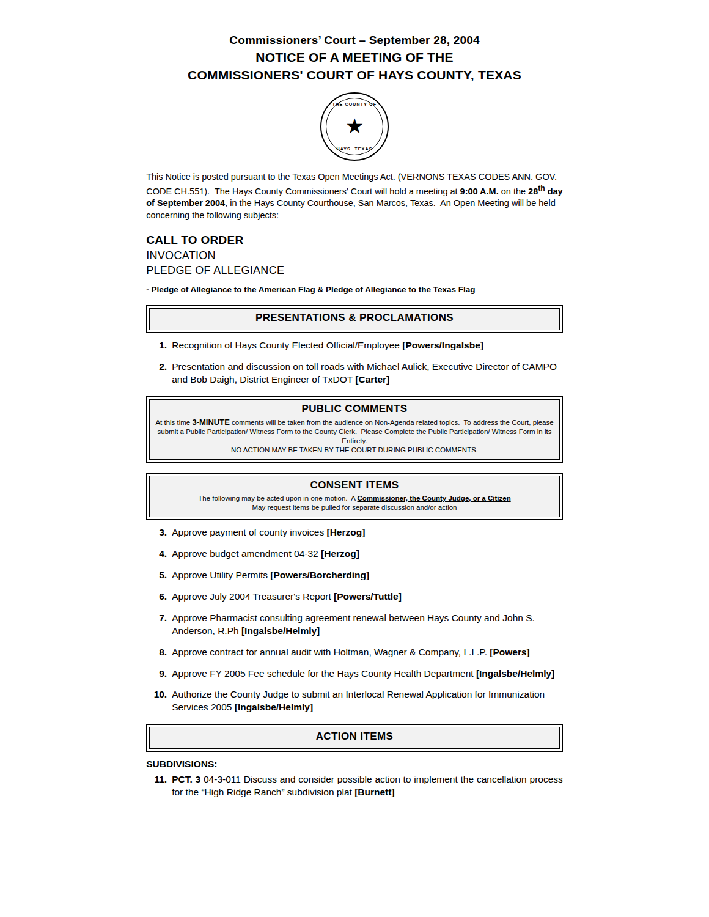Commissioners’ Court – September 28, 2004
NOTICE OF A MEETING OF THE
COMMISSIONERS' COURT OF HAYS COUNTY, TEXAS
THE COUNTY OF ★ HAYS TEXAS
This Notice is posted pursuant to the Texas Open Meetings Act. (VERNONS TEXAS CODES ANN. GOV. CODE CH.551). The Hays County Commissioners' Court will hold a meeting at 9:00 A.M. on the 28th day of September 2004, in the Hays County Courthouse, San Marcos, Texas. An Open Meeting will be held concerning the following subjects:
CALL TO ORDER INVOCATION
PLEDGE OF ALLEGIANCE - Pledge of Allegiance to the American Flag & Pledge of Allegiance to the Texas Flag
PRESENTATIONS & PROCLAMATIONS
1. Recognition of Hays County Elected Official/Employee [Powers/Ingalsbe]
2. Presentation and discussion on toll roads with Michael Aulick, Executive Director of CAMPO and Bob Daigh, District Engineer of TxDOT [Carter]
PUBLIC COMMENTS
At this time 3-MINUTE comments will be taken from the audience on Non-Agenda related topics. To address the Court, please submit a Public Participation/ Witness Form to the County Clerk. Please Complete the Public Participation/ Witness Form in its Entirety.
NO ACTION MAY BE TAKEN BY THE COURT DURING PUBLIC COMMENTS.
CONSENT ITEMS
The following may be acted upon in one motion. A Commissioner, the County Judge, or a Citizen
May request items be pulled for separate discussion and/or action
3. Approve payment of county invoices [Herzog]
4. Approve budget amendment 04-32 [Herzog]
5. Approve Utility Permits [Powers/Borcherding]
6. Approve July 2004 Treasurer's Report [Powers/Tuttle]
7. Approve Pharmacist consulting agreement renewal between Hays County and John S. Anderson, R.Ph [Ingalsbe/Helmly]
8. Approve contract for annual audit with Holtman, Wagner & Company, L.L.P. [Powers]
9. Approve FY 2005 Fee schedule for the Hays County Health Department [Ingalsbe/Helmly]
10. Authorize the County Judge to submit an Interlocal Renewal Application for Immunization Services 2005 [Ingalsbe/Helmly]
ACTION ITEMS
SUBDIVISIONS:
11. PCT. 3 04-3-011 Discuss and consider possible action to implement the cancellation process for the “High Ridge Ranch” subdivision plat [Burnett]